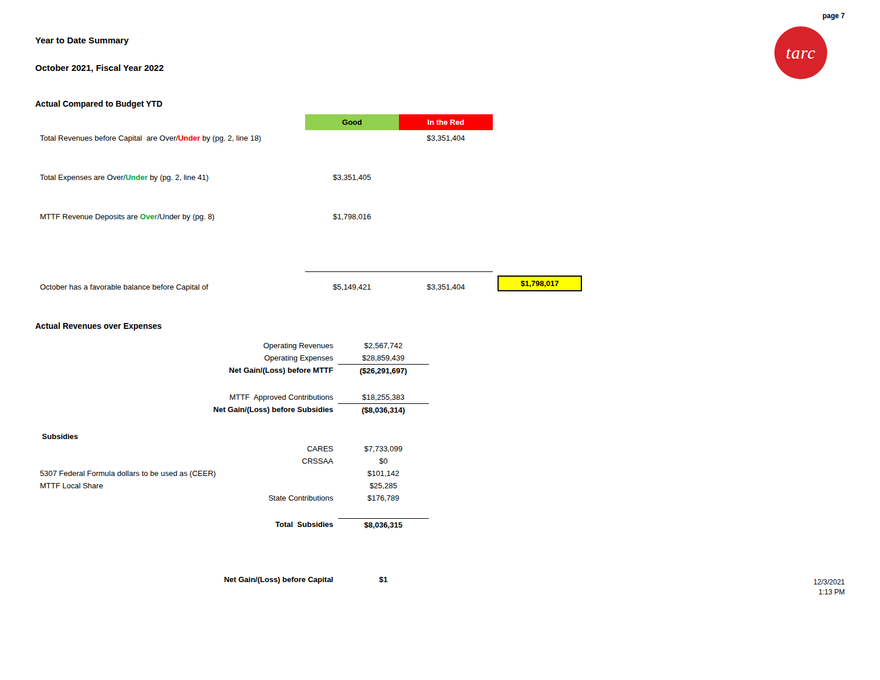page 7
tarc
Year to Date Summary
October 2021, Fiscal Year 2022
Actual Compared to Budget YTD
| | Good | In the Red | |
| Total Revenues before Capital are Over/ Under by (pg. 2, line 18) | | $3,351,404 | |
| Total Expenses are Over/ Under by (pg. 2, line 41) | $3,351,405 | | |
| MTTF Revenue Deposits are Over /Under by (pg. 8) | $1,798,016 | | |
| October has a favorable balance before Capital of | $5,149,421 | $3,351,404 | $1,798,017 |
Actual Revenues over Expenses
| Operating Revenues | $2,567,742 | |
| Operating Expenses | $28,859,439 | |
| Net Gain/(Loss) before MTTF | ($26,291,697) | |
| MTTF Approved Contributions | $18,255,383 | |
| Net Gain/(Loss) before Subsidies | ($8,036,314) | |
| Subsidies |
| CARES | $7,733,099 | |
| CRSSAA | $0 | |
| 5307 Federal Formula dollars to be used as (CEER) | $101,142 | |
| MTTF Local Share | $25,285 | |
| State Contributions | $176,789 | |
| Total Subsidies | $8,036,315 | |
| Net Gain/(Loss) before Capital | $1 | |
12/3/2021
1:13 PM